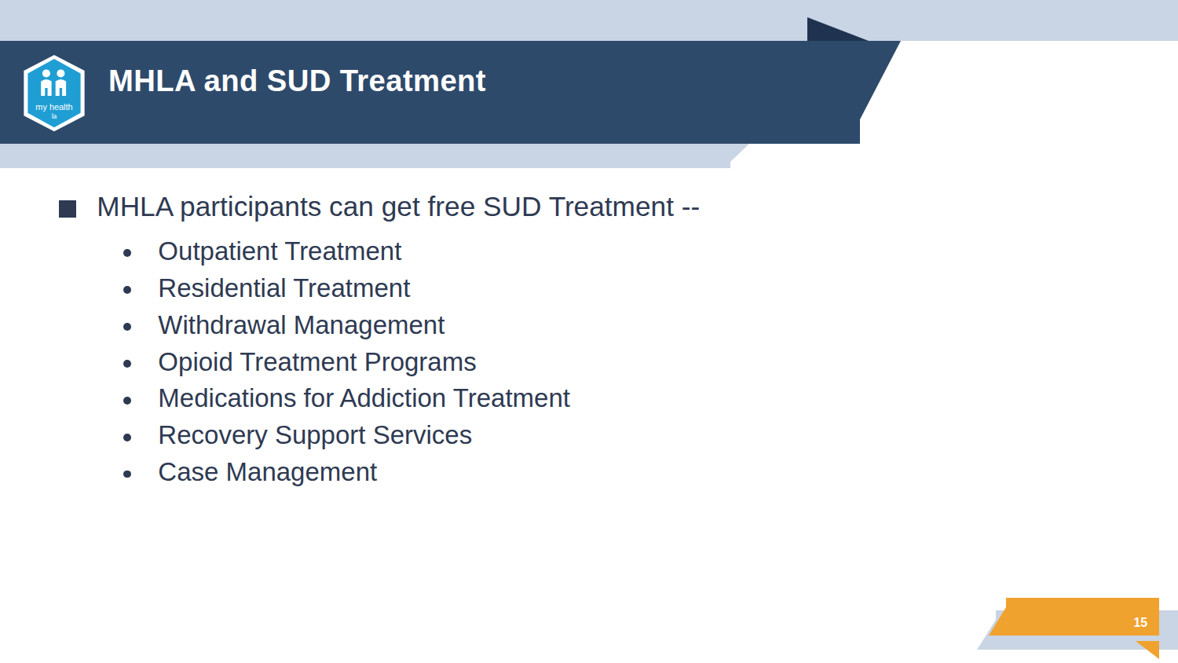my health la
MHLA and SUD Treatment
MHLA participants can get free SUD Treatment --
Outpatient Treatment
Residential Treatment
Withdrawal Management
Opioid Treatment Programs
Medications for Addiction Treatment
Recovery Support Services
Case Management
15